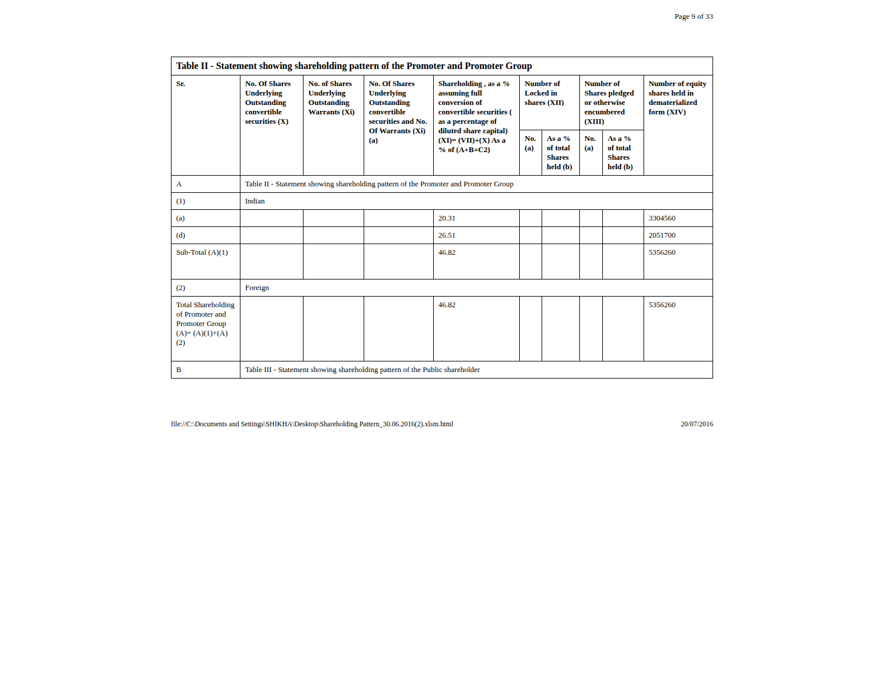Page 9 of 33
| Table II - Statement showing shareholding pattern of the Promoter and Promoter Group |
| --- |
| Sr. | No. Of Shares Underlying Outstanding convertible securities (X) | No. of Shares Underlying Outstanding Warrants (Xi) | No. Of Shares Underlying Outstanding convertible securities and No. Of Warrants (Xi) (a) | Shareholding , as a % assuming full conversion of convertible securities ( as a percentage of diluted share capital) (XI)= (VII)+(X) As a % of (A+B+C2) | Number of Locked in shares (XII) | Number of Shares pledged or otherwise encumbered (XIII) | Number of equity shares held in dematerialized form (XIV) |
| No. (a) | As a % of total Shares held (b) | No. (a) | As a % of total Shares held (b) |
| A | Table II - Statement showing shareholding pattern of the Promoter and Promoter Group |
| (1) | Indian |
| (a) | | | | 20.31 | | | | | 3304560 |
| (d) | | | | 26.51 | | | | | 2051700 |
| Sub-Total (A)(1) | | | | 46.82 | | | | | 5356260 |
| (2) | Foreign |
| Total Shareholding of Promoter and Promoter Group (A)= (A)(1)+(A)(2) | | | | 46.82 | | | | | 5356260 |
| B | Table III - Statement showing shareholding pattern of the Public shareholder |
file://C:\Documents and Settings\SHIKHA\Desktop\Shareholding Pattern_30.06.2016(2).xlsm.html
20/07/2016